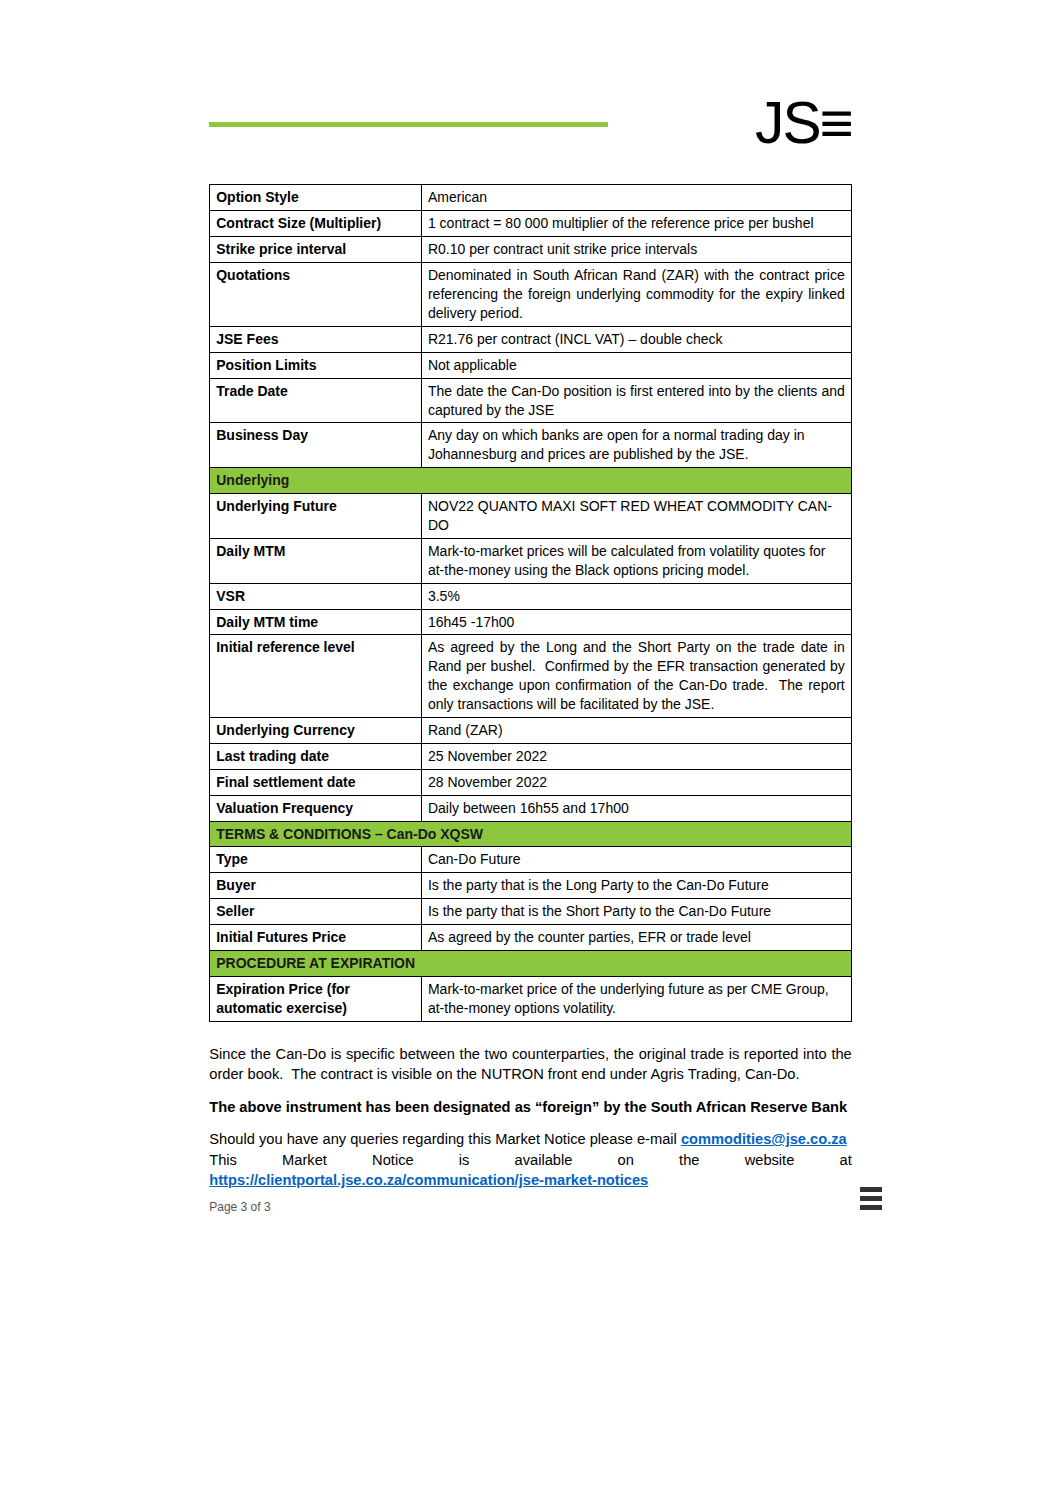JS≡
| Option Style | American |
| Contract Size (Multiplier) | 1 contract = 80 000 multiplier of the reference price per bushel |
| Strike price interval | R0.10 per contract unit strike price intervals |
| Quotations | Denominated in South African Rand (ZAR) with the contract price referencing the foreign underlying commodity for the expiry linked delivery period. |
| JSE Fees | R21.76 per contract (INCL VAT) – double check |
| Position Limits | Not applicable |
| Trade Date | The date the Can-Do position is first entered into by the clients and captured by the JSE |
| Business Day | Any day on which banks are open for a normal trading day in Johannesburg and prices are published by the JSE. |
| Underlying |
| Underlying Future | NOV22 QUANTO MAXI SOFT RED WHEAT COMMODITY CAN-DO |
| Daily MTM | Mark-to-market prices will be calculated from volatility quotes for at-the-money using the Black options pricing model. |
| VSR | 3.5% |
| Daily MTM time | 16h45 -17h00 |
| Initial reference level | As agreed by the Long and the Short Party on the trade date in Rand per bushel. Confirmed by the EFR transaction generated by the exchange upon confirmation of the Can-Do trade. The report only transactions will be facilitated by the JSE. |
| Underlying Currency | Rand (ZAR) |
| Last trading date | 25 November 2022 |
| Final settlement date | 28 November 2022 |
| Valuation Frequency | Daily between 16h55 and 17h00 |
| TERMS & CONDITIONS – Can-Do XQSW |
| Type | Can-Do Future |
| Buyer | Is the party that is the Long Party to the Can-Do Future |
| Seller | Is the party that is the Short Party to the Can-Do Future |
| Initial Futures Price | As agreed by the counter parties, EFR or trade level |
| PROCEDURE AT EXPIRATION |
| Expiration Price (for automatic exercise) | Mark-to-market price of the underlying future as per CME Group, at-the-money options volatility. |
Since the Can-Do is specific between the two counterparties, the original trade is reported into the order book. The contract is visible on the NUTRON front end under Agris Trading, Can-Do.
The above instrument has been designated as “foreign” by the South African Reserve Bank
Should you have any queries regarding this Market Notice please e-mail commodities@jse.co.za
This Market Notice is available on the website at https://clientportal.jse.co.za/communication/jse-market-notices
Page 3 of 3